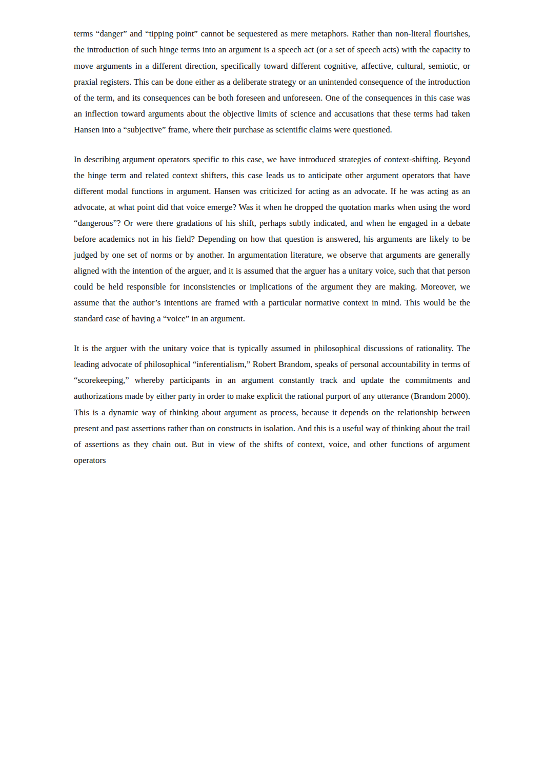terms “danger” and “tipping point” cannot be sequestered as mere metaphors. Rather than non-literal flourishes, the introduction of such hinge terms into an argument is a speech act (or a set of speech acts) with the capacity to move arguments in a different direction, specifically toward different cognitive, affective, cultural, semiotic, or praxial registers. This can be done either as a deliberate strategy or an unintended consequence of the introduction of the term, and its consequences can be both foreseen and unforeseen. One of the consequences in this case was an inflection toward arguments about the objective limits of science and accusations that these terms had taken Hansen into a “subjective” frame, where their purchase as scientific claims were questioned.
In describing argument operators specific to this case, we have introduced strategies of context-shifting. Beyond the hinge term and related context shifters, this case leads us to anticipate other argument operators that have different modal functions in argument. Hansen was criticized for acting as an advocate. If he was acting as an advocate, at what point did that voice emerge? Was it when he dropped the quotation marks when using the word “dangerous”? Or were there gradations of his shift, perhaps subtly indicated, and when he engaged in a debate before academics not in his field? Depending on how that question is answered, his arguments are likely to be judged by one set of norms or by another. In argumentation literature, we observe that arguments are generally aligned with the intention of the arguer, and it is assumed that the arguer has a unitary voice, such that that person could be held responsible for inconsistencies or implications of the argument they are making. Moreover, we assume that the author’s intentions are framed with a particular normative context in mind. This would be the standard case of having a “voice” in an argument.
It is the arguer with the unitary voice that is typically assumed in philosophical discussions of rationality. The leading advocate of philosophical “inferentialism,” Robert Brandom, speaks of personal accountability in terms of “scorekeeping,” whereby participants in an argument constantly track and update the commitments and authorizations made by either party in order to make explicit the rational purport of any utterance (Brandom 2000). This is a dynamic way of thinking about argument as process, because it depends on the relationship between present and past assertions rather than on constructs in isolation. And this is a useful way of thinking about the trail of assertions as they chain out. But in view of the shifts of context, voice, and other functions of argument operators